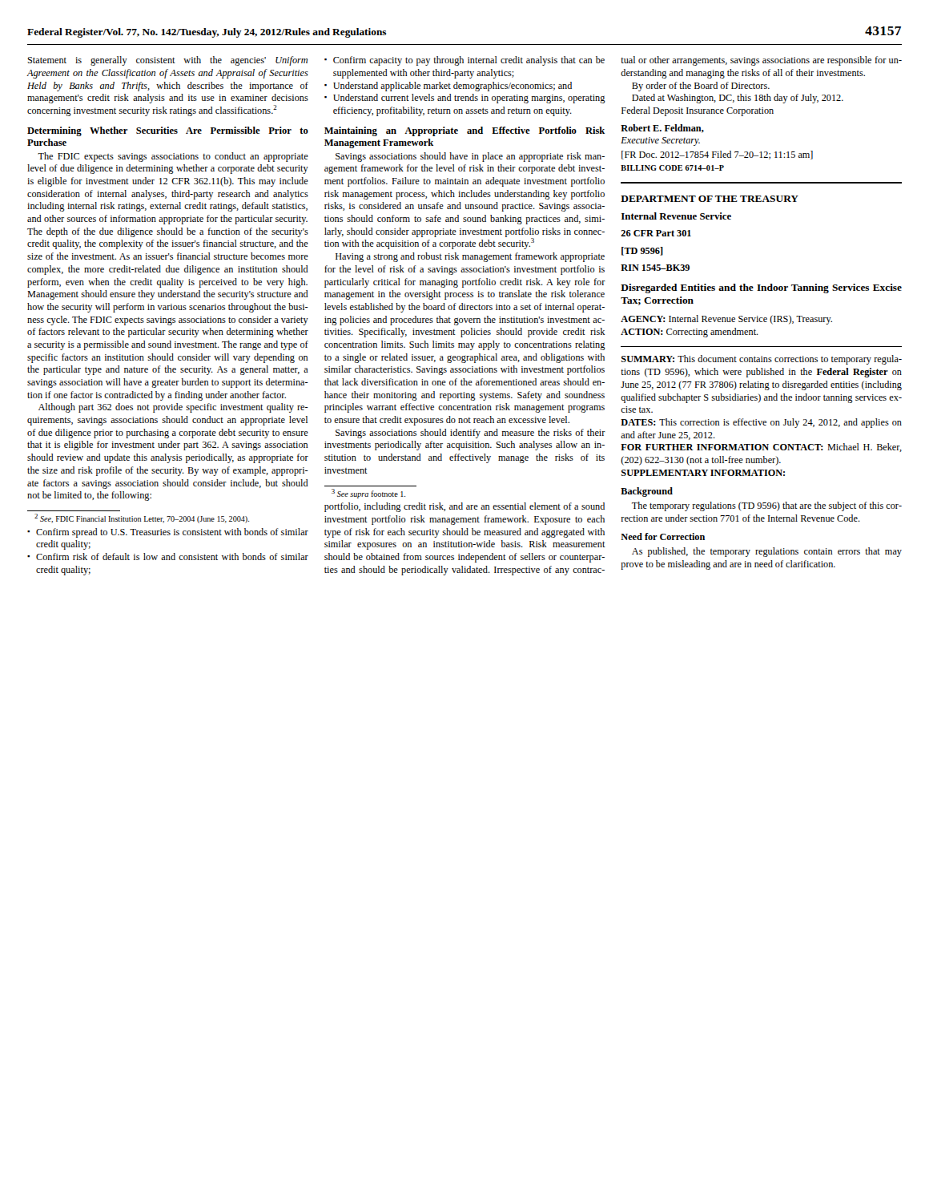Federal Register/Vol. 77, No. 142/Tuesday, July 24, 2012/Rules and Regulations
43157
Statement is generally consistent with the agencies' Uniform Agreement on the Classification of Assets and Appraisal of Securities Held by Banks and Thrifts, which describes the importance of management's credit risk analysis and its use in examiner decisions concerning investment security risk ratings and classifications.2
Determining Whether Securities Are Permissible Prior to Purchase
The FDIC expects savings associations to conduct an appropriate level of due diligence in determining whether a corporate debt security is eligible for investment under 12 CFR 362.11(b). This may include consideration of internal analyses, third-party research and analytics including internal risk ratings, external credit ratings, default statistics, and other sources of information appropriate for the particular security. The depth of the due diligence should be a function of the security's credit quality, the complexity of the issuer's financial structure, and the size of the investment. As an issuer's financial structure becomes more complex, the more credit-related due diligence an institution should perform, even when the credit quality is perceived to be very high. Management should ensure they understand the security's structure and how the security will perform in various scenarios throughout the business cycle. The FDIC expects savings associations to consider a variety of factors relevant to the particular security when determining whether a security is a permissible and sound investment. The range and type of specific factors an institution should consider will vary depending on the particular type and nature of the security. As a general matter, a savings association will have a greater burden to support its determination if one factor is contradicted by a finding under another factor.
Although part 362 does not provide specific investment quality requirements, savings associations should conduct an appropriate level of due diligence prior to purchasing a corporate debt security to ensure that it is eligible for investment under part 362. A savings association should review and update this analysis periodically, as appropriate for the size and risk profile of the security. By way of example, appropriate factors a savings association should consider include, but should not be limited to, the following:
2 See, FDIC Financial Institution Letter, 70–2004 (June 15, 2004).
Confirm spread to U.S. Treasuries is consistent with bonds of similar credit quality;
Confirm risk of default is low and consistent with bonds of similar credit quality;
Confirm capacity to pay through internal credit analysis that can be supplemented with other third-party analytics;
Understand applicable market demographics/economics; and
Understand current levels and trends in operating margins, operating efficiency, profitability, return on assets and return on equity.
Maintaining an Appropriate and Effective Portfolio Risk Management Framework
Savings associations should have in place an appropriate risk management framework for the level of risk in their corporate debt investment portfolios. Failure to maintain an adequate investment portfolio risk management process, which includes understanding key portfolio risks, is considered an unsafe and unsound practice. Savings associations should conform to safe and sound banking practices and, similarly, should consider appropriate investment portfolio risks in connection with the acquisition of a corporate debt security.3
Having a strong and robust risk management framework appropriate for the level of risk of a savings association's investment portfolio is particularly critical for managing portfolio credit risk. A key role for management in the oversight process is to translate the risk tolerance levels established by the board of directors into a set of internal operating policies and procedures that govern the institution's investment activities. Specifically, investment policies should provide credit risk concentration limits. Such limits may apply to concentrations relating to a single or related issuer, a geographical area, and obligations with similar characteristics. Savings associations with investment portfolios that lack diversification in one of the aforementioned areas should enhance their monitoring and reporting systems. Safety and soundness principles warrant effective concentration risk management programs to ensure that credit exposures do not reach an excessive level.
Savings associations should identify and measure the risks of their investments periodically after acquisition. Such analyses allow an institution to understand and effectively manage the risks of its investment
3 See supra footnote 1.
portfolio, including credit risk, and are an essential element of a sound investment portfolio risk management framework. Exposure to each type of risk for each security should be measured and aggregated with similar exposures on an institution-wide basis. Risk measurement should be obtained from sources independent of sellers or counterparties and should be periodically validated. Irrespective of any contractual or other arrangements, savings associations are responsible for understanding and managing the risks of all of their investments.
By order of the Board of Directors.
Dated at Washington, DC, this 18th day of July, 2012.
Federal Deposit Insurance Corporation
Robert E. Feldman,
Executive Secretary.
[FR Doc. 2012–17854 Filed 7–20–12; 11:15 am]
BILLING CODE 6714–01–P
DEPARTMENT OF THE TREASURY
Internal Revenue Service
26 CFR Part 301
[TD 9596]
RIN 1545–BK39
Disregarded Entities and the Indoor Tanning Services Excise Tax; Correction
AGENCY: Internal Revenue Service (IRS), Treasury.
ACTION: Correcting amendment.
SUMMARY: This document contains corrections to temporary regulations (TD 9596), which were published in the Federal Register on June 25, 2012 (77 FR 37806) relating to disregarded entities (including qualified subchapter S subsidiaries) and the indoor tanning services excise tax.
DATES: This correction is effective on July 24, 2012, and applies on and after June 25, 2012.
FOR FURTHER INFORMATION CONTACT: Michael H. Beker, (202) 622–3130 (not a toll-free number).
SUPPLEMENTARY INFORMATION:
Background
The temporary regulations (TD 9596) that are the subject of this correction are under section 7701 of the Internal Revenue Code.
Need for Correction
As published, the temporary regulations contain errors that may prove to be misleading and are in need of clarification.